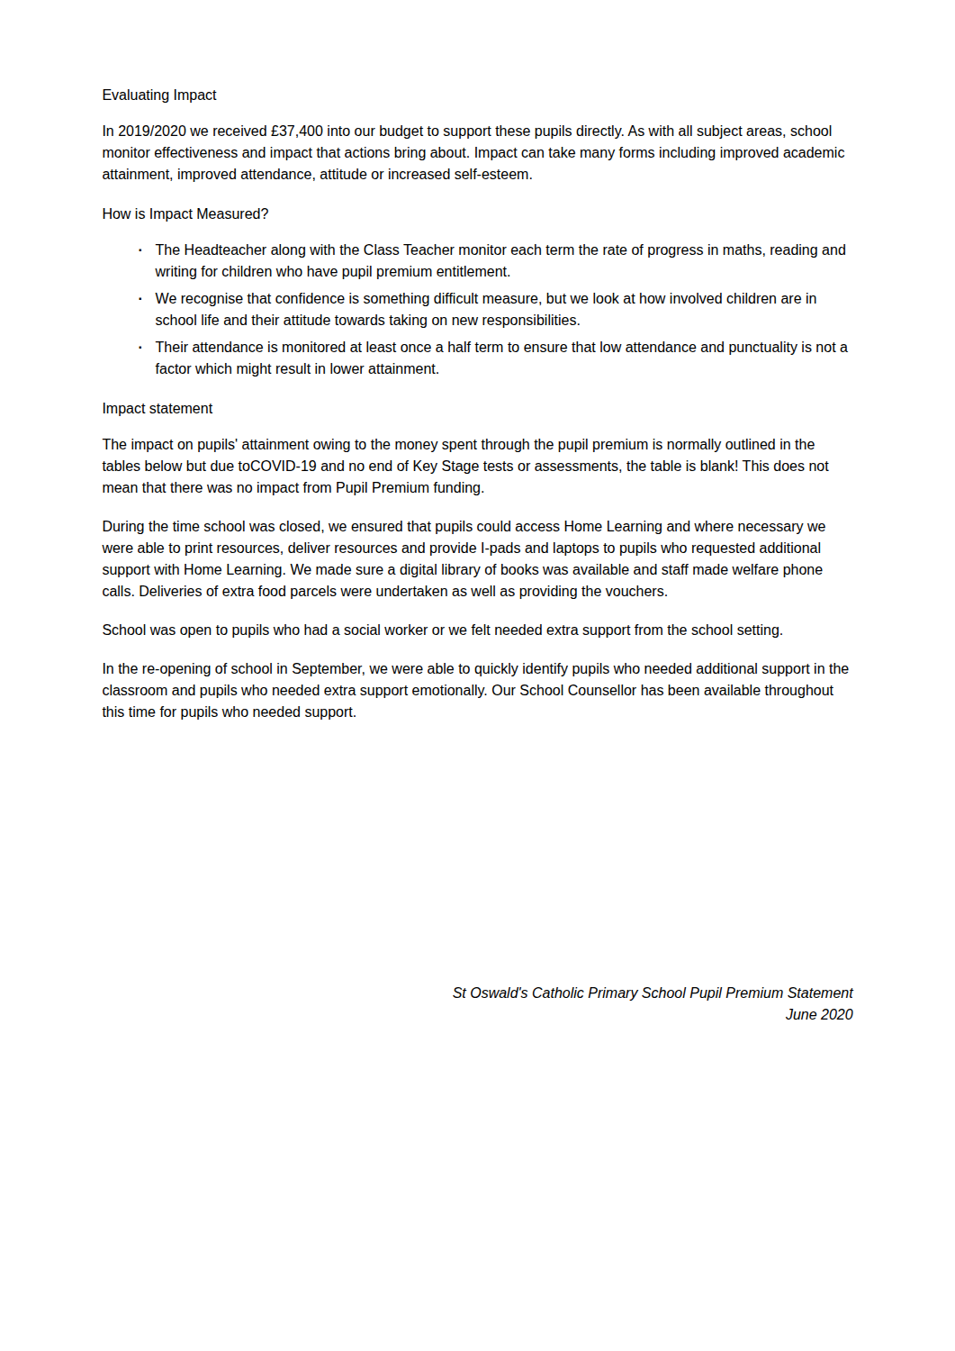Evaluating Impact
In 2019/2020 we received £37,400 into our budget to support these pupils directly. As with all subject areas, school monitor effectiveness and impact that actions bring about. Impact can take many forms including improved academic attainment, improved attendance, attitude or increased self-esteem.
How is Impact Measured?
The Headteacher along with the Class Teacher monitor each term the rate of progress in maths, reading and writing for children who have pupil premium entitlement.
We recognise that confidence is something difficult measure, but we look at how involved children are in school life and their attitude towards taking on new responsibilities.
Their attendance is monitored at least once a half term to ensure that low attendance and punctuality is not a factor which might result in lower attainment.
Impact statement
The impact on pupils' attainment owing to the money spent through the pupil premium is normally outlined in the tables below but due toCOVID-19 and no end of Key Stage tests or assessments, the table is blank! This does not mean that there was no impact from Pupil Premium funding.
During the time school was closed, we ensured that pupils could access Home Learning and where necessary we were able to print resources, deliver resources and provide I-pads and laptops to pupils who requested additional support with Home Learning. We made sure a digital library of books was available and staff made welfare phone calls. Deliveries of extra food parcels were undertaken as well as providing the vouchers.
School was open to pupils who had a social worker or we felt needed extra support from the school setting.
In the re-opening of school in September, we were able to quickly identify pupils who needed additional support in the classroom and pupils who needed extra support emotionally. Our School Counsellor has been available throughout this time for pupils who needed support.
St Oswald's Catholic Primary School Pupil Premium Statement
June 2020